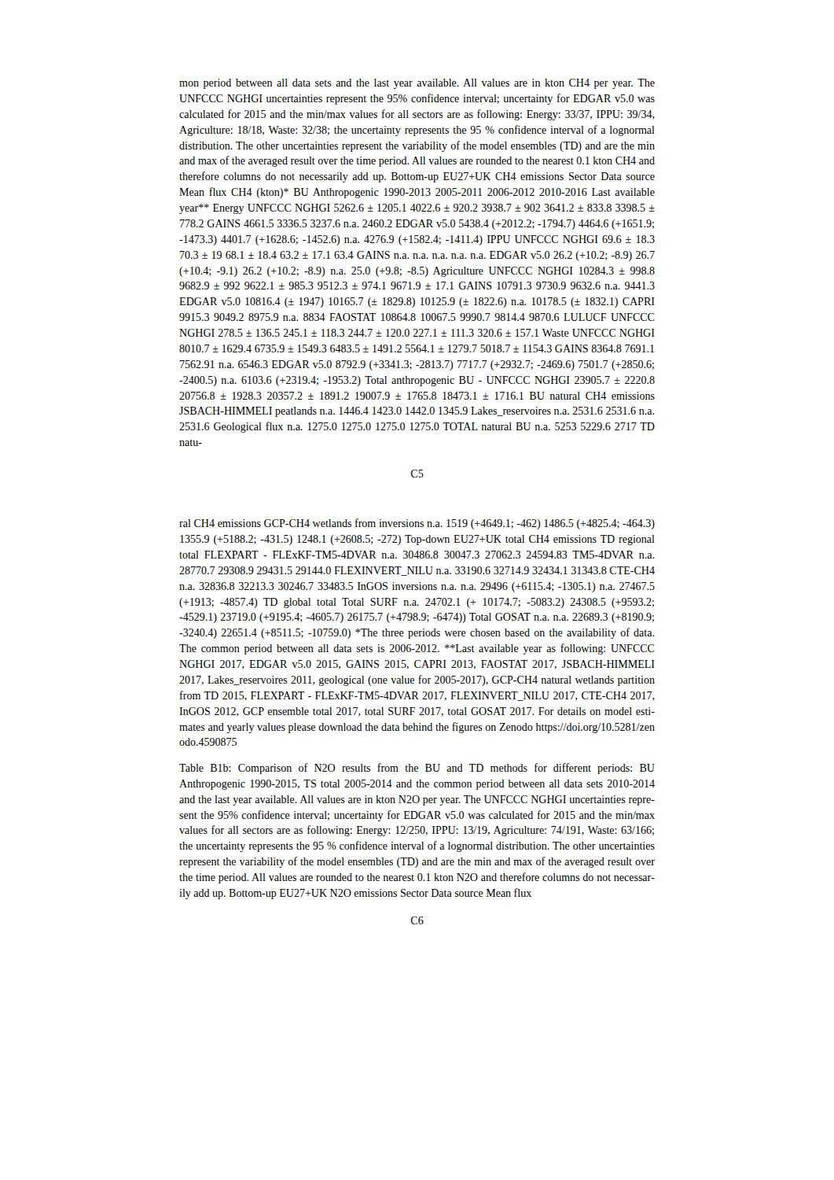mon period between all data sets and the last year available. All values are in kton CH4 per year. The UNFCCC NGHGI uncertainties represent the 95% confidence interval; uncertainty for EDGAR v5.0 was calculated for 2015 and the min/max values for all sectors are as following: Energy: 33/37, IPPU: 39/34, Agriculture: 18/18, Waste: 32/38; the uncertainty represents the 95 % confidence interval of a lognormal distribution. The other uncertainties represent the variability of the model ensembles (TD) and are the min and max of the averaged result over the time period. All values are rounded to the nearest 0.1 kton CH4 and therefore columns do not necessarily add up. Bottom-up EU27+UK CH4 emissions Sector Data source Mean flux CH4 (kton)* BU Anthropogenic 1990-2013 2005-2011 2006-2012 2010-2016 Last available year** Energy UNFCCC NGHGI 5262.6 ± 1205.1 4022.6 ± 920.2 3938.7 ± 902 3641.2 ± 833.8 3398.5 ± 778.2 GAINS 4661.5 3336.5 3237.6 n.a. 2460.2 EDGAR v5.0 5438.4 (+2012.2; -1794.7) 4464.6 (+1651.9; -1473.3) 4401.7 (+1628.6; -1452.6) n.a. 4276.9 (+1582.4; -1411.4) IPPU UNFCCC NGHGI 69.6 ± 18.3 70.3 ± 19 68.1 ± 18.4 63.2 ± 17.1 63.4 GAINS n.a. n.a. n.a. n.a. n.a. EDGAR v5.0 26.2 (+10.2; -8.9) 26.7 (+10.4; -9.1) 26.2 (+10.2; -8.9) n.a. 25.0 (+9.8; -8.5) Agriculture UNFCCC NGHGI 10284.3 ± 998.8 9682.9 ± 992 9622.1 ± 985.3 9512.3 ± 974.1 9671.9 ± 17.1 GAINS 10791.3 9730.9 9632.6 n.a. 9441.3 EDGAR v5.0 10816.4 (± 1947) 10165.7 (± 1829.8) 10125.9 (± 1822.6) n.a. 10178.5 (± 1832.1) CAPRI 9915.3 9049.2 8975.9 n.a. 8834 FAOSTAT 10864.8 10067.5 9990.7 9814.4 9870.6 LULUCF UNFCCC NGHGI 278.5 ± 136.5 245.1 ± 118.3 244.7 ± 120.0 227.1 ± 111.3 320.6 ± 157.1 Waste UNFCCC NGHGI 8010.7 ± 1629.4 6735.9 ± 1549.3 6483.5 ± 1491.2 5564.1 ± 1279.7 5018.7 ± 1154.3 GAINS 8364.8 7691.1 7562.91 n.a. 6546.3 EDGAR v5.0 8792.9 (+3341.3; -2813.7) 7717.7 (+2932.7; -2469.6) 7501.7 (+2850.6; -2400.5) n.a. 6103.6 (+2319.4; -1953.2) Total anthropogenic BU - UNFCCC NGHGI 23905.7 ± 2220.8 20756.8 ± 1928.3 20357.2 ± 1891.2 19007.9 ± 1765.8 18473.1 ± 1716.1 BU natural CH4 emissions JSBACH-HIMMELI peatlands n.a. 1446.4 1423.0 1442.0 1345.9 Lakes_reservoires n.a. 2531.6 2531.6 n.a. 2531.6 Geological flux n.a. 1275.0 1275.0 1275.0 1275.0 TOTAL natural BU n.a. 5253 5229.6 2717 TD natu-
C5
ral CH4 emissions GCP-CH4 wetlands from inversions n.a. 1519 (+4649.1; -462) 1486.5 (+4825.4; -464.3) 1355.9 (+5188.2; -431.5) 1248.1 (+2608.5; -272) Top-down EU27+UK total CH4 emissions TD regional total FLEXPART - FLExKF-TM5-4DVAR n.a. 30486.8 30047.3 27062.3 24594.83 TM5-4DVAR n.a. 28770.7 29308.9 29431.5 29144.0 FLEXINVERT_NILU n.a. 33190.6 32714.9 32434.1 31343.8 CTE-CH4 n.a. 32836.8 32213.3 30246.7 33483.5 InGOS inversions n.a. n.a. 29496 (+6115.4; -1305.1) n.a. 27467.5 (+1913; -4857.4) TD global total Total SURF n.a. 24702.1 (+ 10174.7; -5083.2) 24308.5 (+9593.2; -4529.1) 23719.0 (+9195.4; -4605.7) 26175.7 (+4798.9; -6474)) Total GOSAT n.a. n.a. 22689.3 (+8190.9; -3240.4) 22651.4 (+8511.5; -10759.0) *The three periods were chosen based on the availability of data. The common period between all data sets is 2006-2012. **Last available year as following: UNFCCC NGHGI 2017, EDGAR v5.0 2015, GAINS 2015, CAPRI 2013, FAOSTAT 2017, JSBACH-HIMMELI 2017, Lakes_reservoires 2011, geological (one value for 2005-2017), GCP-CH4 natural wetlands partition from TD 2015, FLEXPART - FLExKF-TM5-4DVAR 2017, FLEXINVERT_NILU 2017, CTE-CH4 2017, InGOS 2012, GCP ensemble total 2017, total SURF 2017, total GOSAT 2017. For details on model estimates and yearly values please download the data behind the figures on Zenodo https://doi.org/10.5281/zenodo.4590875
Table B1b: Comparison of N2O results from the BU and TD methods for different periods: BU Anthropogenic 1990-2015, TS total 2005-2014 and the common period between all data sets 2010-2014 and the last year available. All values are in kton N2O per year. The UNFCCC NGHGI uncertainties represent the 95% confidence interval; uncertainty for EDGAR v5.0 was calculated for 2015 and the min/max values for all sectors are as following: Energy: 12/250, IPPU: 13/19, Agriculture: 74/191, Waste: 63/166; the uncertainty represents the 95 % confidence interval of a lognormal distribution. The other uncertainties represent the variability of the model ensembles (TD) and are the min and max of the averaged result over the time period. All values are rounded to the nearest 0.1 kton N2O and therefore columns do not necessarily add up. Bottom-up EU27+UK N2O emissions Sector Data source Mean flux
C6